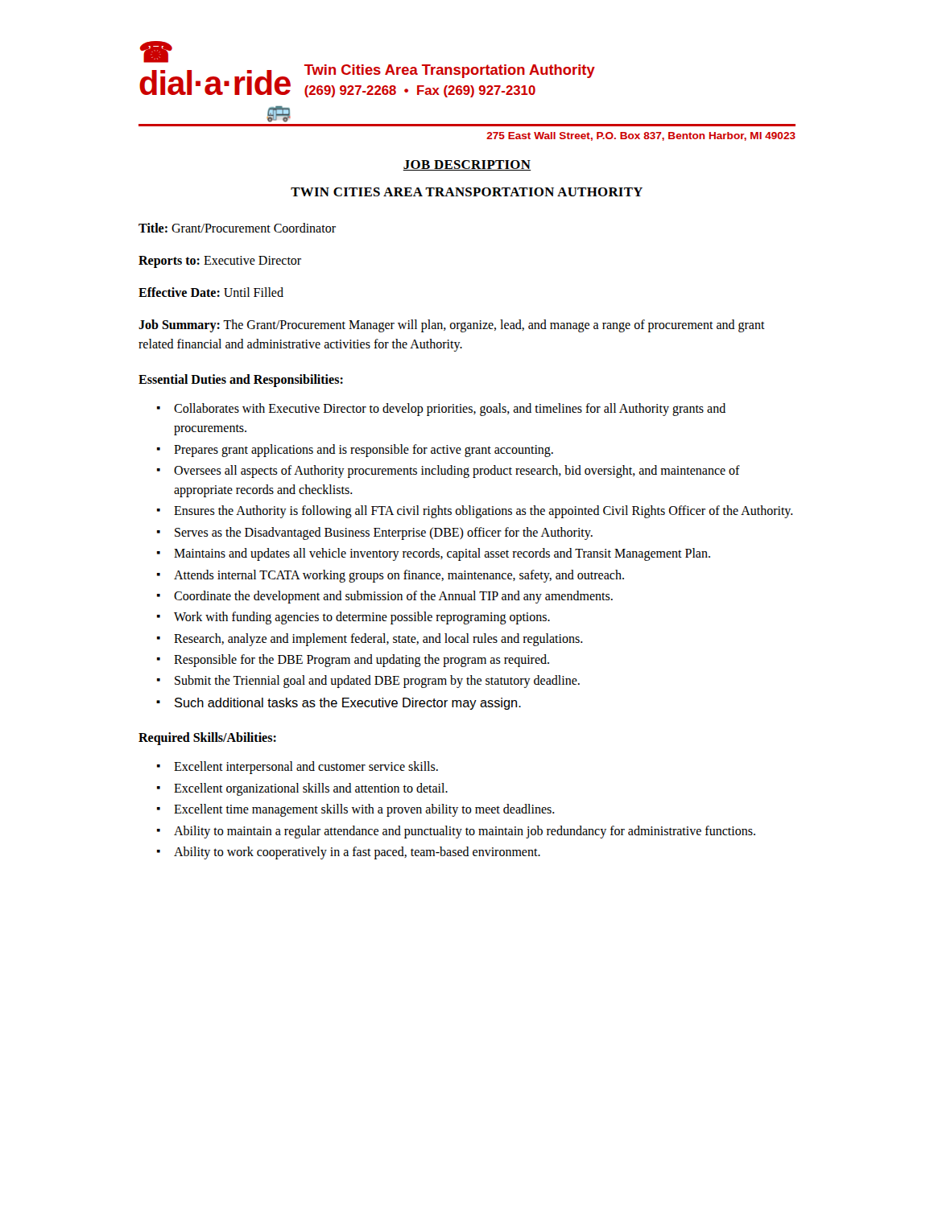☎ dial·a·ride 🚌
Twin Cities Area Transportation Authority (269) 927-2268 • Fax (269) 927-2310
275 East Wall Street, P.O. Box 837, Benton Harbor, MI 49023
JOB DESCRIPTION
TWIN CITIES AREA TRANSPORTATION AUTHORITY
Title: Grant/Procurement Coordinator
Reports to: Executive Director
Effective Date: Until Filled
Job Summary: The Grant/Procurement Manager will plan, organize, lead, and manage a range of procurement and grant related financial and administrative activities for the Authority.
Essential Duties and Responsibilities:
Collaborates with Executive Director to develop priorities, goals, and timelines for all Authority grants and procurements.
Prepares grant applications and is responsible for active grant accounting.
Oversees all aspects of Authority procurements including product research, bid oversight, and maintenance of appropriate records and checklists.
Ensures the Authority is following all FTA civil rights obligations as the appointed Civil Rights Officer of the Authority.
Serves as the Disadvantaged Business Enterprise (DBE) officer for the Authority.
Maintains and updates all vehicle inventory records, capital asset records and Transit Management Plan.
Attends internal TCATA working groups on finance, maintenance, safety, and outreach.
Coordinate the development and submission of the Annual TIP and any amendments.
Work with funding agencies to determine possible reprograming options.
Research, analyze and implement federal, state, and local rules and regulations.
Responsible for the DBE Program and updating the program as required.
Submit the Triennial goal and updated DBE program by the statutory deadline.
Such additional tasks as the Executive Director may assign.
Required Skills/Abilities:
Excellent interpersonal and customer service skills.
Excellent organizational skills and attention to detail.
Excellent time management skills with a proven ability to meet deadlines.
Ability to maintain a regular attendance and punctuality to maintain job redundancy for administrative functions.
Ability to work cooperatively in a fast paced, team-based environment.